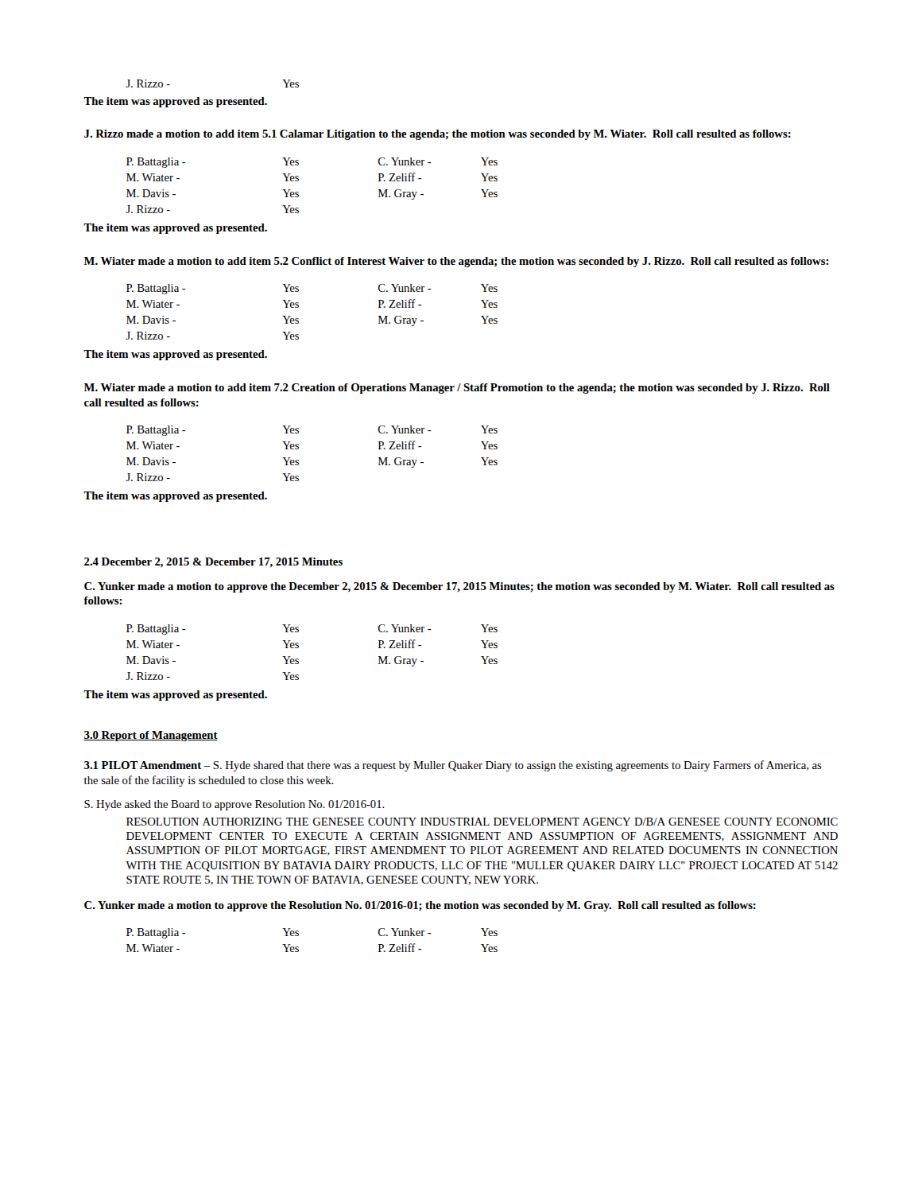| J. Rizzo - | Yes | | |
The item was approved as presented.
J. Rizzo made a motion to add item 5.1 Calamar Litigation to the agenda; the motion was seconded by M. Wiater. Roll call resulted as follows:
| P. Battaglia - | Yes | C. Yunker - | Yes |
| M. Wiater - | Yes | P. Zeliff - | Yes |
| M. Davis - | Yes | M. Gray - | Yes |
| J. Rizzo - | Yes | | |
The item was approved as presented.
M. Wiater made a motion to add item 5.2 Conflict of Interest Waiver to the agenda; the motion was seconded by J. Rizzo. Roll call resulted as follows:
| P. Battaglia - | Yes | C. Yunker - | Yes |
| M. Wiater - | Yes | P. Zeliff - | Yes |
| M. Davis - | Yes | M. Gray - | Yes |
| J. Rizzo - | Yes | | |
The item was approved as presented.
M. Wiater made a motion to add item 7.2 Creation of Operations Manager / Staff Promotion to the agenda; the motion was seconded by J. Rizzo. Roll call resulted as follows:
| P. Battaglia - | Yes | C. Yunker - | Yes |
| M. Wiater - | Yes | P. Zeliff - | Yes |
| M. Davis - | Yes | M. Gray - | Yes |
| J. Rizzo - | Yes | | |
The item was approved as presented.
2.4 December 2, 2015 & December 17, 2015 Minutes
C. Yunker made a motion to approve the December 2, 2015 & December 17, 2015 Minutes; the motion was seconded by M. Wiater. Roll call resulted as follows:
| P. Battaglia - | Yes | C. Yunker - | Yes |
| M. Wiater - | Yes | P. Zeliff - | Yes |
| M. Davis - | Yes | M. Gray - | Yes |
| J. Rizzo - | Yes | | |
The item was approved as presented.
3.0 Report of Management
3.1 PILOT Amendment – S. Hyde shared that there was a request by Muller Quaker Diary to assign the existing agreements to Dairy Farmers of America, as the sale of the facility is scheduled to close this week.
S. Hyde asked the Board to approve Resolution No. 01/2016-01.
RESOLUTION AUTHORIZING THE GENESEE COUNTY INDUSTRIAL DEVELOPMENT AGENCY D/B/A GENESEE COUNTY ECONOMIC DEVELOPMENT CENTER TO EXECUTE A CERTAIN ASSIGNMENT AND ASSUMPTION OF AGREEMENTS, ASSIGNMENT AND ASSUMPTION OF PILOT MORTGAGE, FIRST AMENDMENT TO PILOT AGREEMENT AND RELATED DOCUMENTS IN CONNECTION WITH THE ACQUISITION BY BATAVIA DAIRY PRODUCTS, LLC OF THE "MULLER QUAKER DAIRY LLC" PROJECT LOCATED AT 5142 STATE ROUTE 5, IN THE TOWN OF BATAVIA, GENESEE COUNTY, NEW YORK.
C. Yunker made a motion to approve the Resolution No. 01/2016-01; the motion was seconded by M. Gray. Roll call resulted as follows:
| P. Battaglia - | Yes | C. Yunker - | Yes |
| M. Wiater - | Yes | P. Zeliff - | Yes |